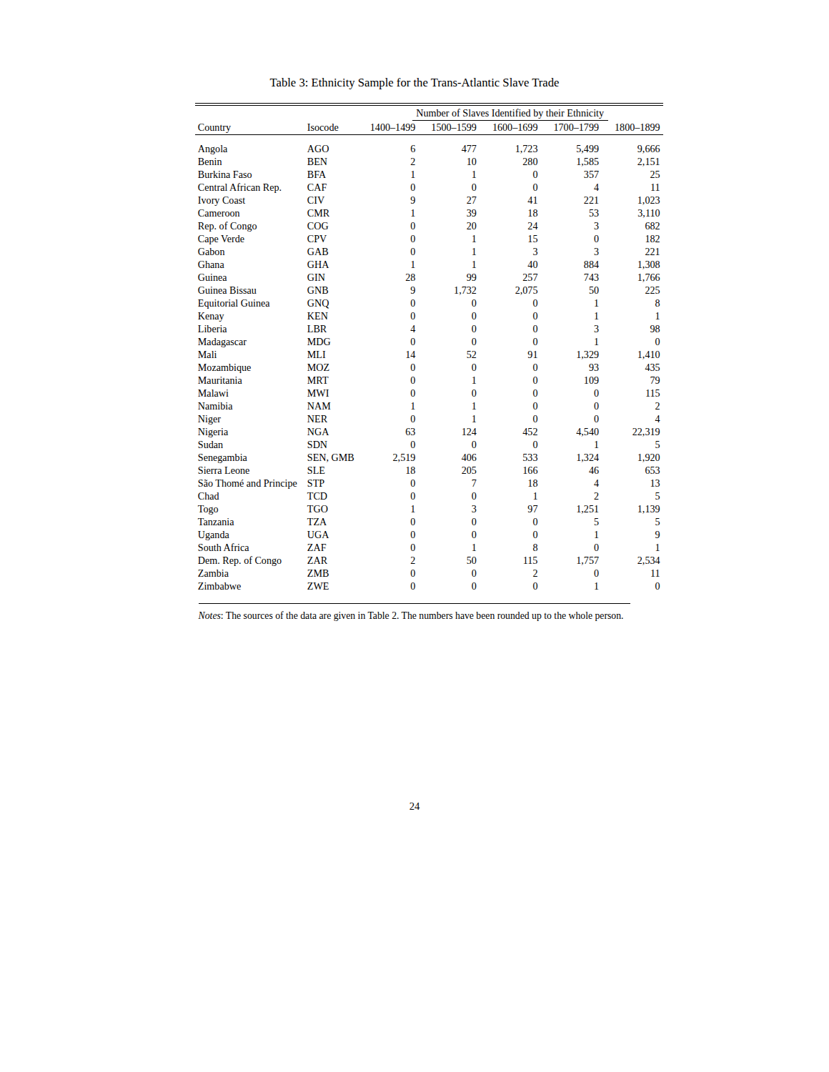Table 3: Ethnicity Sample for the Trans-Atlantic Slave Trade
| | | Number of Slaves Identified by their Ethnicity |
| Country | Isocode | 1400–1499 | 1500–1599 | 1600–1699 | 1700–1799 | 1800–1899 |
| Angola | AGO | 6 | 477 | 1,723 | 5,499 | 9,666 |
| Benin | BEN | 2 | 10 | 280 | 1,585 | 2,151 |
| Burkina Faso | BFA | 1 | 1 | 0 | 357 | 25 |
| Central African Rep. | CAF | 0 | 0 | 0 | 4 | 11 |
| Ivory Coast | CIV | 9 | 27 | 41 | 221 | 1,023 |
| Cameroon | CMR | 1 | 39 | 18 | 53 | 3,110 |
| Rep. of Congo | COG | 0 | 20 | 24 | 3 | 682 |
| Cape Verde | CPV | 0 | 1 | 15 | 0 | 182 |
| Gabon | GAB | 0 | 1 | 3 | 3 | 221 |
| Ghana | GHA | 1 | 1 | 40 | 884 | 1,308 |
| Guinea | GIN | 28 | 99 | 257 | 743 | 1,766 |
| Guinea Bissau | GNB | 9 | 1,732 | 2,075 | 50 | 225 |
| Equitorial Guinea | GNQ | 0 | 0 | 0 | 1 | 8 |
| Kenay | KEN | 0 | 0 | 0 | 1 | 1 |
| Liberia | LBR | 4 | 0 | 0 | 3 | 98 |
| Madagascar | MDG | 0 | 0 | 0 | 1 | 0 |
| Mali | MLI | 14 | 52 | 91 | 1,329 | 1,410 |
| Mozambique | MOZ | 0 | 0 | 0 | 93 | 435 |
| Mauritania | MRT | 0 | 1 | 0 | 109 | 79 |
| Malawi | MWI | 0 | 0 | 0 | 0 | 115 |
| Namibia | NAM | 1 | 1 | 0 | 0 | 2 |
| Niger | NER | 0 | 1 | 0 | 0 | 4 |
| Nigeria | NGA | 63 | 124 | 452 | 4,540 | 22,319 |
| Sudan | SDN | 0 | 0 | 0 | 1 | 5 |
| Senegambia | SEN, GMB | 2,519 | 406 | 533 | 1,324 | 1,920 |
| Sierra Leone | SLE | 18 | 205 | 166 | 46 | 653 |
| São Thomé and Principe | STP | 0 | 7 | 18 | 4 | 13 |
| Chad | TCD | 0 | 0 | 1 | 2 | 5 |
| Togo | TGO | 1 | 3 | 97 | 1,251 | 1,139 |
| Tanzania | TZA | 0 | 0 | 0 | 5 | 5 |
| Uganda | UGA | 0 | 0 | 0 | 1 | 9 |
| South Africa | ZAF | 0 | 1 | 8 | 0 | 1 |
| Dem. Rep. of Congo | ZAR | 2 | 50 | 115 | 1,757 | 2,534 |
| Zambia | ZMB | 0 | 0 | 2 | 0 | 11 |
| Zimbabwe | ZWE | 0 | 0 | 0 | 1 | 0 |
Notes: The sources of the data are given in Table 2. The numbers have been rounded up to the whole person.
24